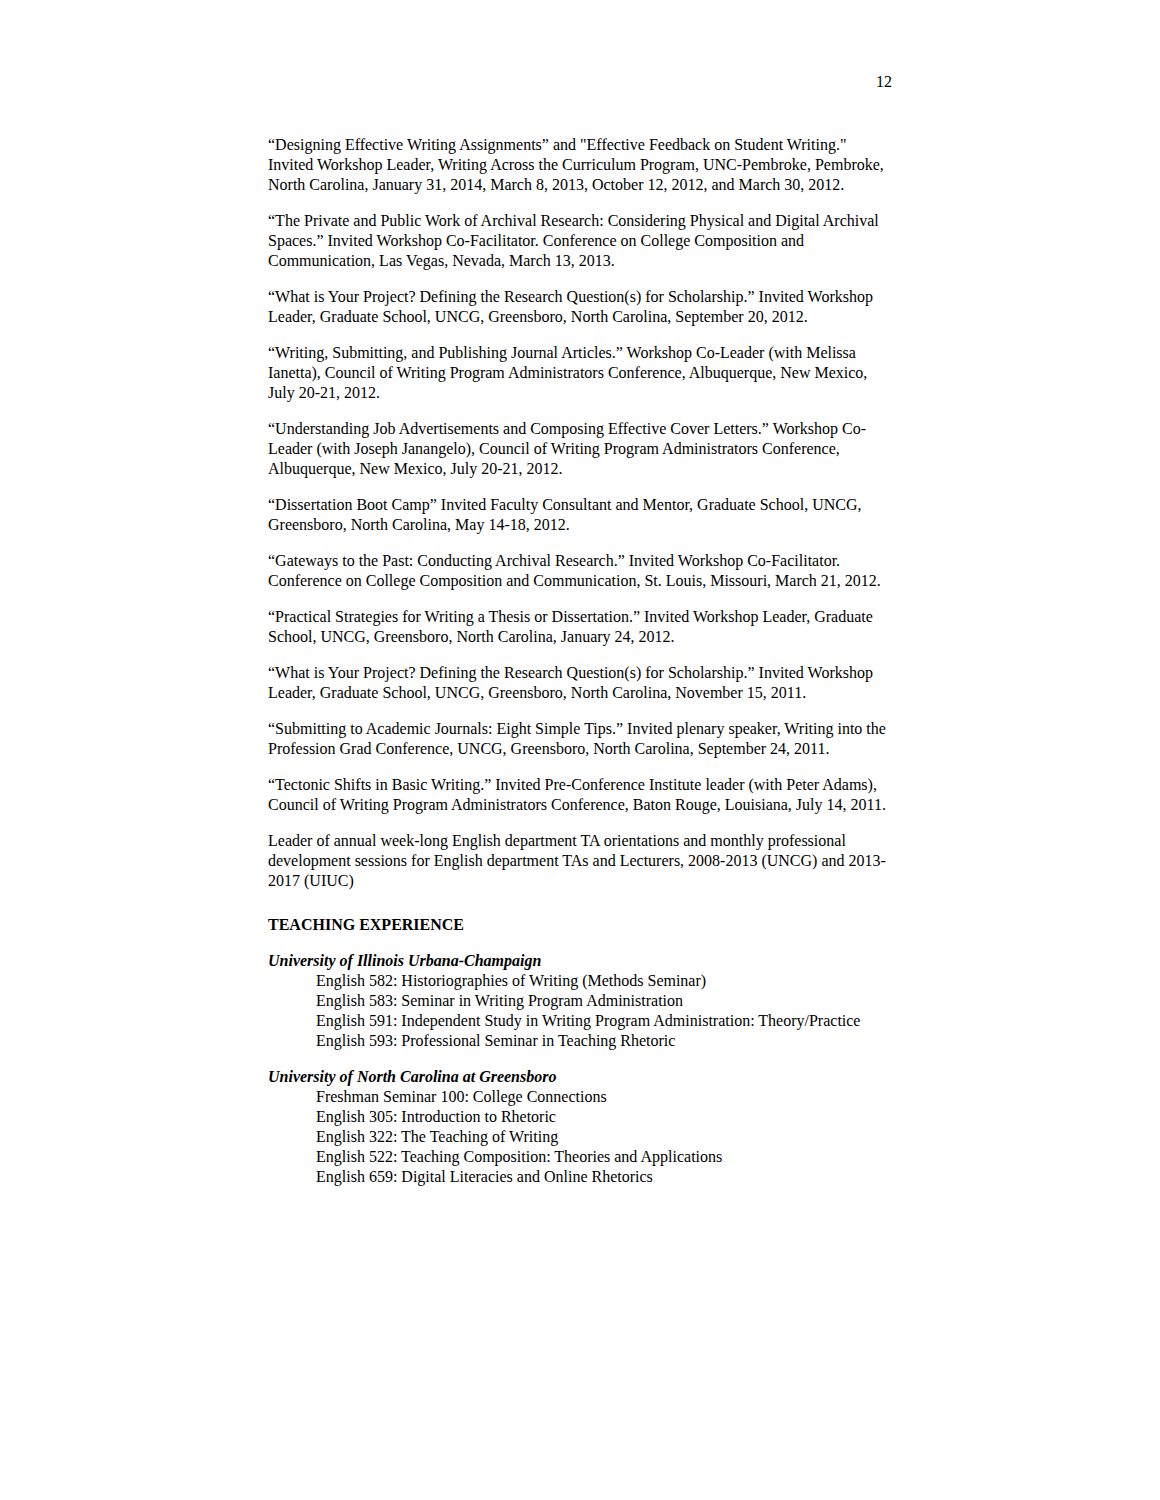12
“Designing Effective Writing Assignments” and "Effective Feedback on Student Writing." Invited Workshop Leader, Writing Across the Curriculum Program, UNC-Pembroke, Pembroke, North Carolina, January 31, 2014, March 8, 2013, October 12, 2012, and March 30, 2012.
“The Private and Public Work of Archival Research: Considering Physical and Digital Archival Spaces.” Invited Workshop Co-Facilitator. Conference on College Composition and Communication, Las Vegas, Nevada, March 13, 2013.
“What is Your Project? Defining the Research Question(s) for Scholarship.” Invited Workshop Leader, Graduate School, UNCG, Greensboro, North Carolina, September 20, 2012.
“Writing, Submitting, and Publishing Journal Articles.” Workshop Co-Leader (with Melissa Ianetta), Council of Writing Program Administrators Conference, Albuquerque, New Mexico, July 20-21, 2012.
“Understanding Job Advertisements and Composing Effective Cover Letters.” Workshop Co-Leader (with Joseph Janangelo), Council of Writing Program Administrators Conference, Albuquerque, New Mexico, July 20-21, 2012.
“Dissertation Boot Camp” Invited Faculty Consultant and Mentor, Graduate School, UNCG, Greensboro, North Carolina, May 14-18, 2012.
“Gateways to the Past: Conducting Archival Research.” Invited Workshop Co-Facilitator. Conference on College Composition and Communication, St. Louis, Missouri, March 21, 2012.
“Practical Strategies for Writing a Thesis or Dissertation.” Invited Workshop Leader, Graduate School, UNCG, Greensboro, North Carolina, January 24, 2012.
“What is Your Project? Defining the Research Question(s) for Scholarship.” Invited Workshop Leader, Graduate School, UNCG, Greensboro, North Carolina, November 15, 2011.
“Submitting to Academic Journals: Eight Simple Tips.” Invited plenary speaker, Writing into the Profession Grad Conference, UNCG, Greensboro, North Carolina, September 24, 2011.
“Tectonic Shifts in Basic Writing.” Invited Pre-Conference Institute leader (with Peter Adams), Council of Writing Program Administrators Conference, Baton Rouge, Louisiana, July 14, 2011.
Leader of annual week-long English department TA orientations and monthly professional development sessions for English department TAs and Lecturers, 2008-2013 (UNCG) and 2013-2017 (UIUC)
Teaching Experience
University of Illinois Urbana-Champaign
English 582: Historiographies of Writing (Methods Seminar)
English 583: Seminar in Writing Program Administration
English 591: Independent Study in Writing Program Administration: Theory/Practice
English 593: Professional Seminar in Teaching Rhetoric
University of North Carolina at Greensboro
Freshman Seminar 100: College Connections
English 305: Introduction to Rhetoric
English 322: The Teaching of Writing
English 522: Teaching Composition: Theories and Applications
English 659: Digital Literacies and Online Rhetorics